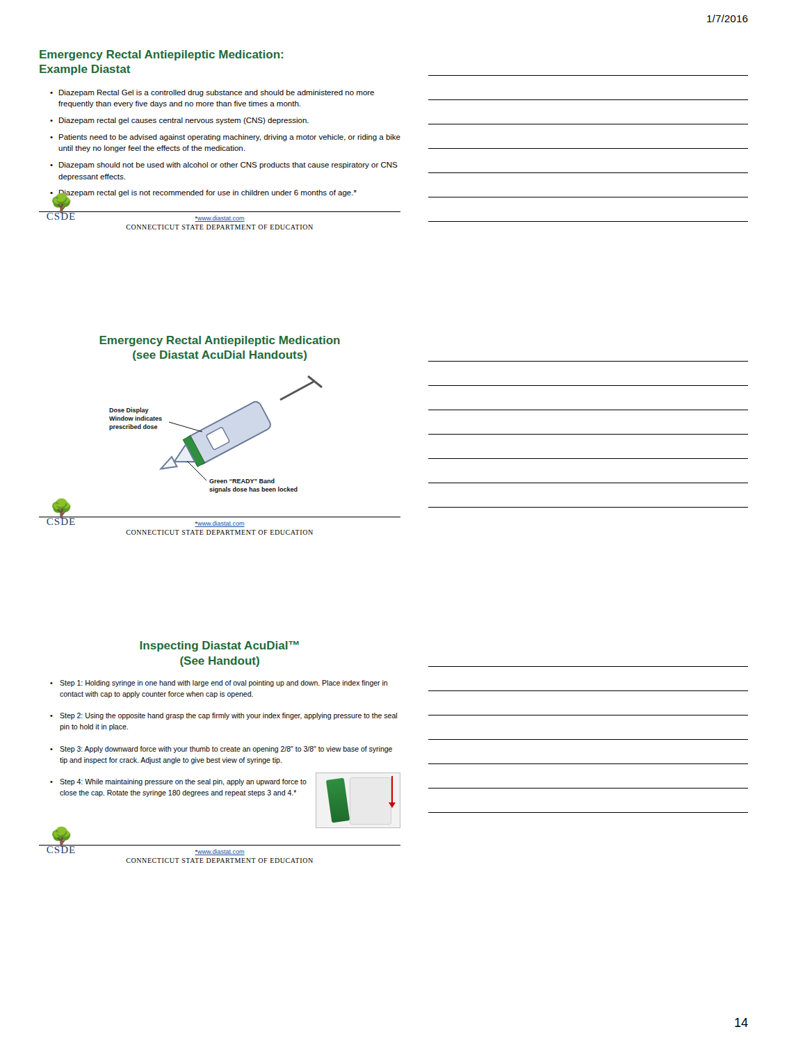1/7/2016
Emergency Rectal Antiepileptic Medication:
Example Diastat
Diazepam Rectal Gel is a controlled drug substance and should be administered no more frequently than every five days and no more than five times a month.
Diazepam rectal gel causes central nervous system (CNS) depression.
Patients need to be advised against operating machinery, driving a motor vehicle, or riding a bike until they no longer feel the effects of the medication.
Diazepam should not be used with alcohol or other CNS products that cause respiratory or CNS depressant effects.
Diazepam rectal gel is not recommended for use in children under 6 months of age.*
🌳
CSDE
*www.diastat.com
CONNECTICUT STATE DEPARTMENT OF EDUCATION
Emergency Rectal Antiepileptic Medication
(see Diastat AcuDial Handouts)
Dose Display Window indicates prescribed dose Green “READY” Band signals dose has been locked
🌳
CSDE
*www.diastat.com
CONNECTICUT STATE DEPARTMENT OF EDUCATION
Inspecting Diastat AcuDial™
(See Handout)
Step 1: Holding syringe in one hand with large end of oval pointing up and down. Place index finger in contact with cap to apply counter force when cap is opened.
Step 2: Using the opposite hand grasp the cap firmly with your index finger, applying pressure to the seal pin to hold it in place.
Step 3: Apply downward force with your thumb to create an opening 2/8″ to 3/8″ to view base of syringe tip and inspect for crack. Adjust angle to give best view of syringe tip.
Step 4: While maintaining pressure on the seal pin, apply an upward force to close the cap. Rotate the syringe 180 degrees and repeat steps 3 and 4.*
🌳
CSDE
*www.diastat.com
CONNECTICUT STATE DEPARTMENT OF EDUCATION
14